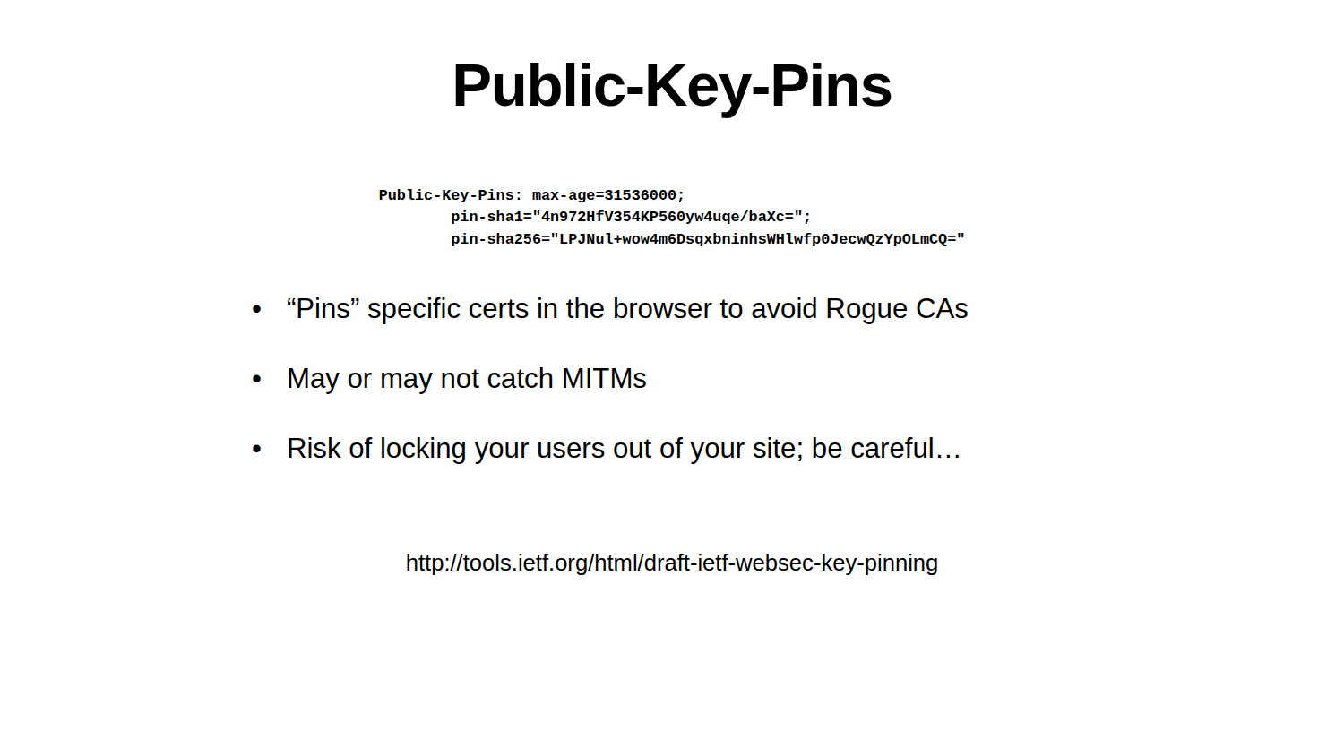Public-Key-Pins
Public-Key-Pins: max-age=31536000;
        pin-sha1="4n972HfV354KP560yw4uqe/baXc=";
        pin-sha256="LPJNul+wow4m6DsqxbninhsWHlwfp0JecwQzYpOLmCQ="
“Pins” specific certs in the browser to avoid Rogue CAs
May or may not catch MITMs
Risk of locking your users out of your site; be careful…
http://tools.ietf.org/html/draft-ietf-websec-key-pinning